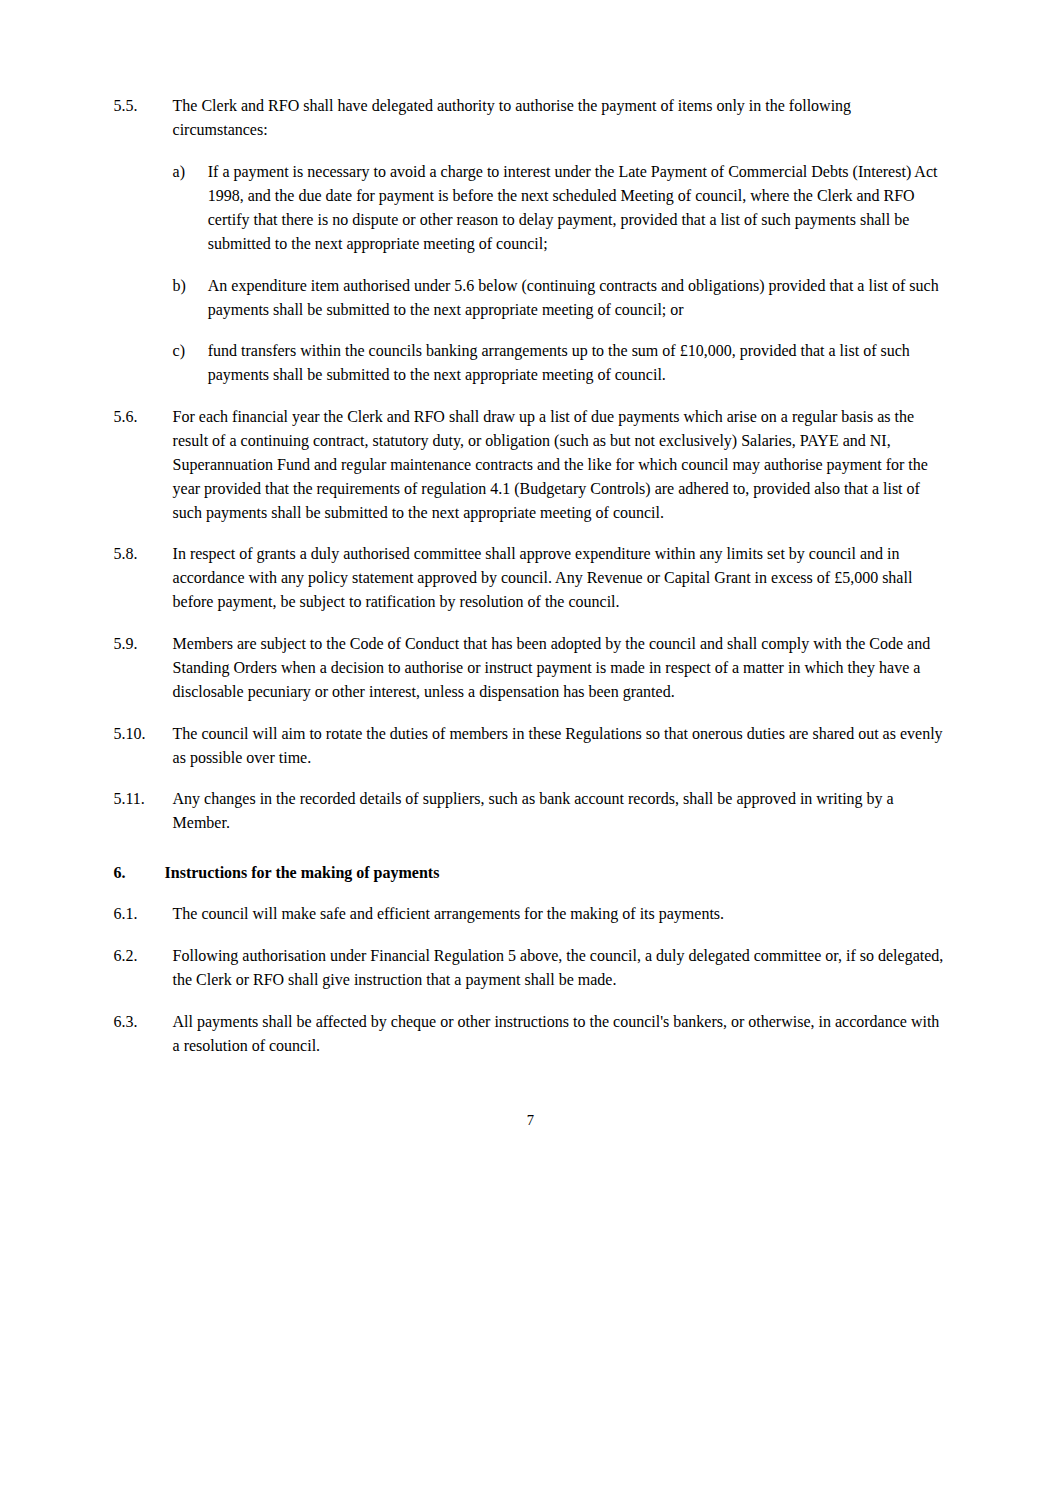5.5.
The Clerk and RFO shall have delegated authority to authorise the payment of items only in the following circumstances:
a)
If a payment is necessary to avoid a charge to interest under the Late Payment of Commercial Debts (Interest) Act 1998, and the due date for payment is before the next scheduled Meeting of council, where the Clerk and RFO certify that there is no dispute or other reason to delay payment, provided that a list of such payments shall be submitted to the next appropriate meeting of council;
b)
An expenditure item authorised under 5.6 below (continuing contracts and obligations) provided that a list of such payments shall be submitted to the next appropriate meeting of council; or
c)
fund transfers within the councils banking arrangements up to the sum of £10,000, provided that a list of such payments shall be submitted to the next appropriate meeting of council.
5.6.
For each financial year the Clerk and RFO shall draw up a list of due payments which arise on a regular basis as the result of a continuing contract, statutory duty, or obligation (such as but not exclusively) Salaries, PAYE and NI, Superannuation Fund and regular maintenance contracts and the like for which council may authorise payment for the year provided that the requirements of regulation 4.1 (Budgetary Controls) are adhered to, provided also that a list of such payments shall be submitted to the next appropriate meeting of council.
5.8.
In respect of grants a duly authorised committee shall approve expenditure within any limits set by council and in accordance with any policy statement approved by council. Any Revenue or Capital Grant in excess of £5,000 shall before payment, be subject to ratification by resolution of the council.
5.9.
Members are subject to the Code of Conduct that has been adopted by the council and shall comply with the Code and Standing Orders when a decision to authorise or instruct payment is made in respect of a matter in which they have a disclosable pecuniary or other interest, unless a dispensation has been granted.
5.10.
The council will aim to rotate the duties of members in these Regulations so that onerous duties are shared out as evenly as possible over time.
5.11.
Any changes in the recorded details of suppliers, such as bank account records, shall be approved in writing by a Member.
6. Instructions for the making of payments
6.1.
The council will make safe and efficient arrangements for the making of its payments.
6.2.
Following authorisation under Financial Regulation 5 above, the council, a duly delegated committee or, if so delegated, the Clerk or RFO shall give instruction that a payment shall be made.
6.3.
All payments shall be affected by cheque or other instructions to the council's bankers, or otherwise, in accordance with a resolution of council.
7